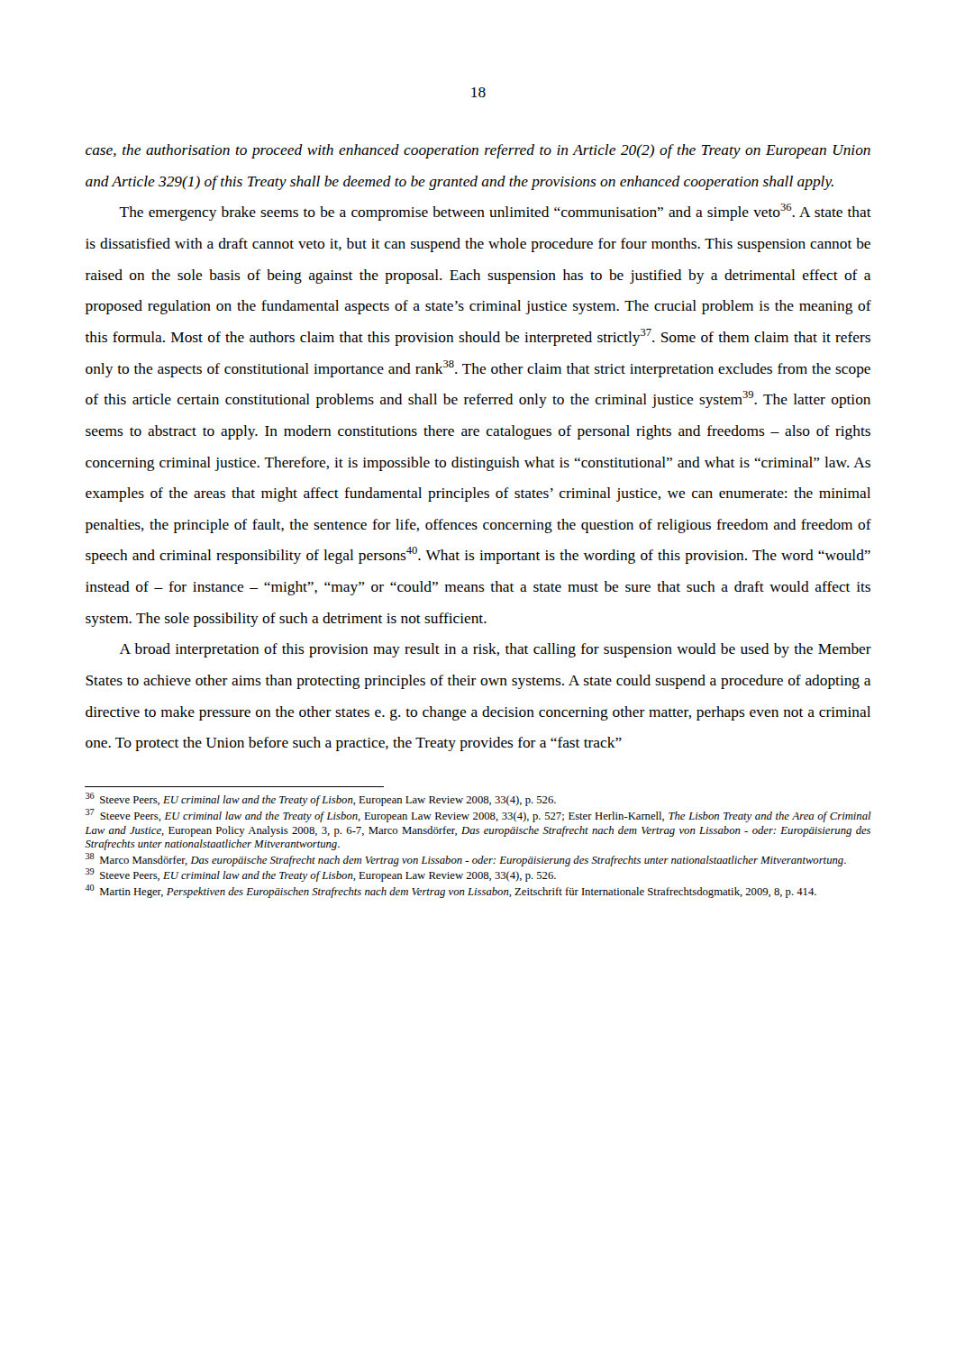18
case, the authorisation to proceed with enhanced cooperation referred to in Article 20(2) of the Treaty on European Union and Article 329(1) of this Treaty shall be deemed to be granted and the provisions on enhanced cooperation shall apply.
The emergency brake seems to be a compromise between unlimited “communisation” and a simple veto36. A state that is dissatisfied with a draft cannot veto it, but it can suspend the whole procedure for four months. This suspension cannot be raised on the sole basis of being against the proposal. Each suspension has to be justified by a detrimental effect of a proposed regulation on the fundamental aspects of a state’s criminal justice system. The crucial problem is the meaning of this formula. Most of the authors claim that this provision should be interpreted strictly37. Some of them claim that it refers only to the aspects of constitutional importance and rank38. The other claim that strict interpretation excludes from the scope of this article certain constitutional problems and shall be referred only to the criminal justice system39. The latter option seems to abstract to apply. In modern constitutions there are catalogues of personal rights and freedoms – also of rights concerning criminal justice. Therefore, it is impossible to distinguish what is “constitutional” and what is “criminal” law. As examples of the areas that might affect fundamental principles of states’ criminal justice, we can enumerate: the minimal penalties, the principle of fault, the sentence for life, offences concerning the question of religious freedom and freedom of speech and criminal responsibility of legal persons40. What is important is the wording of this provision. The word “would” instead of – for instance – “might”, “may” or “could” means that a state must be sure that such a draft would affect its system. The sole possibility of such a detriment is not sufficient.
A broad interpretation of this provision may result in a risk, that calling for suspension would be used by the Member States to achieve other aims than protecting principles of their own systems. A state could suspend a procedure of adopting a directive to make pressure on the other states e. g. to change a decision concerning other matter, perhaps even not a criminal one. To protect the Union before such a practice, the Treaty provides for a “fast track”
36 Steeve Peers, EU criminal law and the Treaty of Lisbon, European Law Review 2008, 33(4), p. 526.
37 Steeve Peers, EU criminal law and the Treaty of Lisbon, European Law Review 2008, 33(4), p. 527; Ester Herlin-Karnell, The Lisbon Treaty and the Area of Criminal Law and Justice, European Policy Analysis 2008, 3, p. 6-7, Marco Mansdörfer, Das europäische Strafrecht nach dem Vertrag von Lissabon - oder: Europäisierung des Strafrechts unter nationalstaatlicher Mitverantwortung.
38 Marco Mansdörfer, Das europäische Strafrecht nach dem Vertrag von Lissabon - oder: Europäisierung des Strafrechts unter nationalstaatlicher Mitverantwortung.
39 Steeve Peers, EU criminal law and the Treaty of Lisbon, European Law Review 2008, 33(4), p. 526.
40 Martin Heger, Perspektiven des Europäischen Strafrechts nach dem Vertrag von Lissabon, Zeitschrift für Internationale Strafrechtsdogmatik, 2009, 8, p. 414.